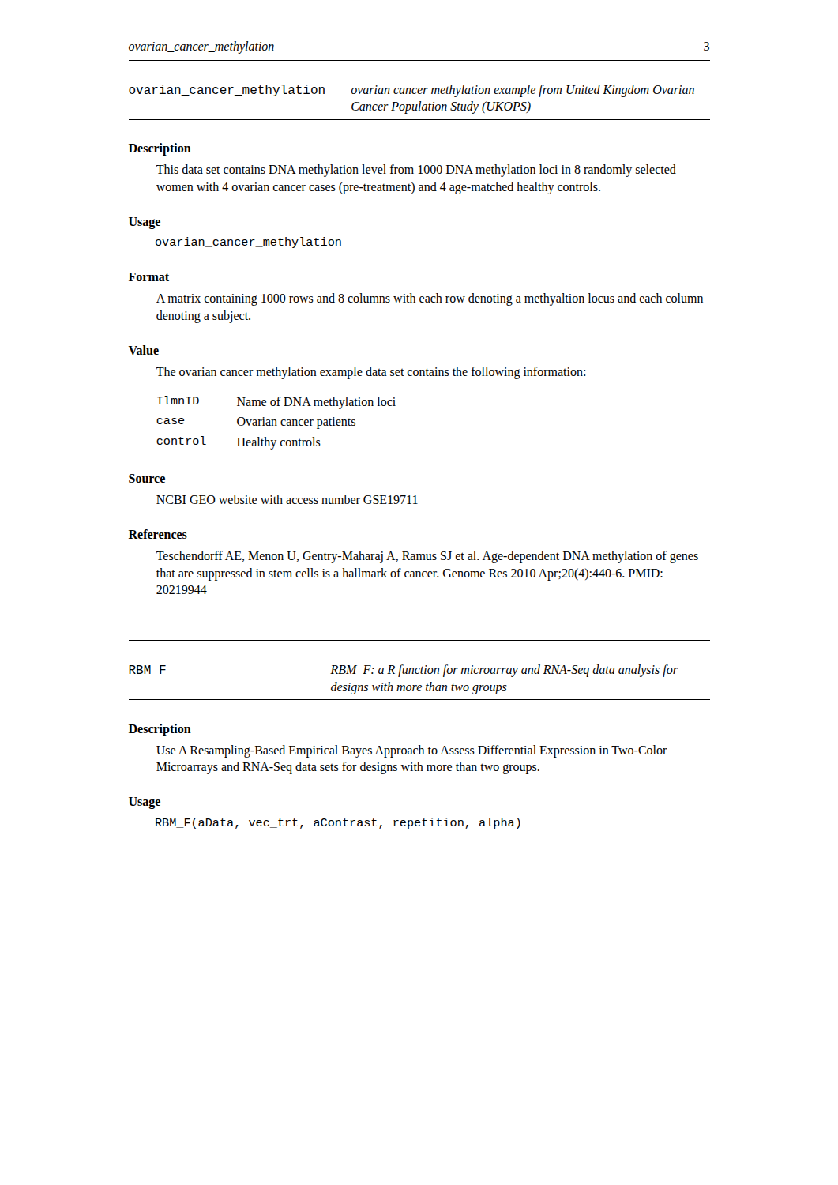ovarian_cancer_methylation 3
ovarian_cancer_methylation ovarian cancer methylation example from United Kingdom Ovarian Cancer Population Study (UKOPS)
Description
This data set contains DNA methylation level from 1000 DNA methylation loci in 8 randomly selected women with 4 ovarian cancer cases (pre-treatment) and 4 age-matched healthy controls.
Usage
ovarian_cancer_methylation
Format
A matrix containing 1000 rows and 8 columns with each row denoting a methyaltion locus and each column denoting a subject.
Value
The ovarian cancer methylation example data set contains the following information:
| IlmnID | Name of DNA methylation loci |
| case | Ovarian cancer patients |
| control | Healthy controls |
Source
NCBI GEO website with access number GSE19711
References
Teschendorff AE, Menon U, Gentry-Maharaj A, Ramus SJ et al. Age-dependent DNA methylation of genes that are suppressed in stem cells is a hallmark of cancer. Genome Res 2010 Apr;20(4):440-6. PMID: 20219944
RBM_F RBM_F: a R function for microarray and RNA-Seq data analysis for designs with more than two groups
Description
Use A Resampling-Based Empirical Bayes Approach to Assess Differential Expression in Two-Color Microarrays and RNA-Seq data sets for designs with more than two groups.
Usage
RBM_F(aData, vec_trt, aContrast, repetition, alpha)